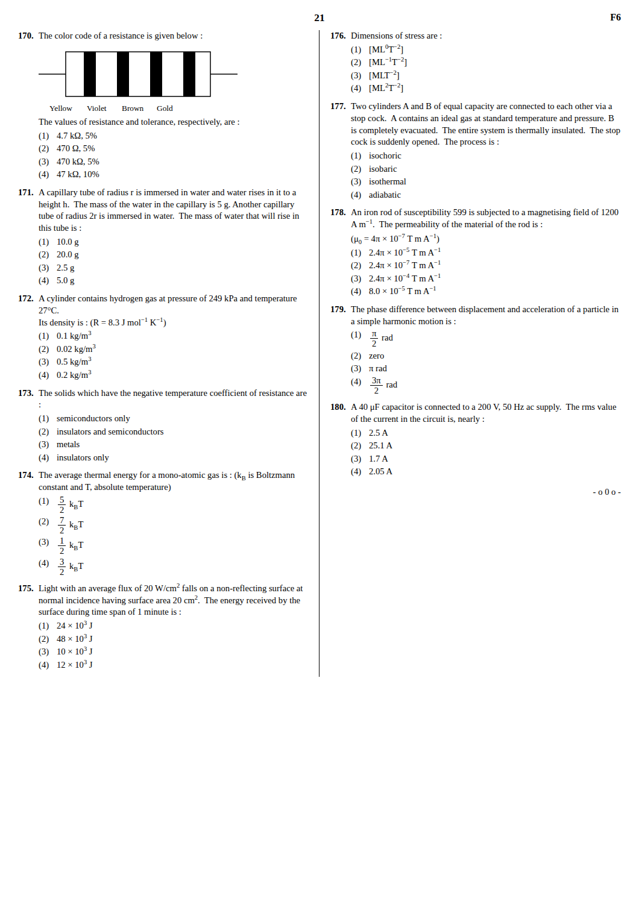21 F6
170.
The color code of a resistance is given below :
Yellow Violet Brown Gold
The values of resistance and tolerance, respectively, are :
(1) 4.7 kΩ, 5%
(2) 470 Ω, 5%
(3) 470 kΩ, 5%
(4) 47 kΩ, 10%
171.
A capillary tube of radius r is immersed in water and water rises in it to a height h. The mass of the water in the capillary is 5 g. Another capillary tube of radius 2r is immersed in water. The mass of water that will rise in this tube is :
(1) 10.0 g
(2) 20.0 g
(3) 2.5 g
(4) 5.0 g
172.
A cylinder contains hydrogen gas at pressure of 249 kPa and temperature 27°C.
Its density is : (R = 8.3 J mol−1 K−1)
(1) 0.1 kg/m3
(2) 0.02 kg/m3
(3) 0.5 kg/m3
(4) 0.2 kg/m3
173.
The solids which have the negative temperature coefficient of resistance are :
(1) semiconductors only
(2) insulators and semiconductors
(3) metals
(4) insulators only
174.
The average thermal energy for a mono-atomic gas is : (kB is Boltzmann constant and T, absolute temperature)
(1) 52 kBT
(2) 72 kBT
(3) 12 kBT
(4) 32 kBT
175.
Light with an average flux of 20 W/cm2 falls on a non-reflecting surface at normal incidence having surface area 20 cm2. The energy received by the surface during time span of 1 minute is :
(1) 24 × 103 J
(2) 48 × 103 J
(3) 10 × 103 J
(4) 12 × 103 J
176.
Dimensions of stress are :
(1)[ML0T−2]
(2)[ML−1T−2]
(3)[MLT−2]
(4)[ML2T−2]
177.
Two cylinders A and B of equal capacity are connected to each other via a stop cock. A contains an ideal gas at standard temperature and pressure. B is completely evacuated. The entire system is thermally insulated. The stop cock is suddenly opened. The process is :
(1) isochoric
(2) isobaric
(3) isothermal
(4) adiabatic
178.
An iron rod of susceptibility 599 is subjected to a magnetising field of 1200 A m−1. The permeability of the material of the rod is :
(μ0 = 4π × 10−7 T m A−1)
(1) 2.4π × 10−5 T m A−1
(2) 2.4π × 10−7 T m A−1
(3) 2.4π × 10−4 T m A−1
(4) 8.0 × 10−5 T m A−1
179.
The phase difference between displacement and acceleration of a particle in a simple harmonic motion is :
(1) π 2 rad
(2) zero
(3) π rad
(4) 3π 2 rad
180.
A 40 μF capacitor is connected to a 200 V, 50 Hz ac supply. The rms value of the current in the circuit is, nearly :
(1) 2.5 A
(2) 25.1 A
(3) 1.7 A
(4) 2.05 A
- o 0 o -